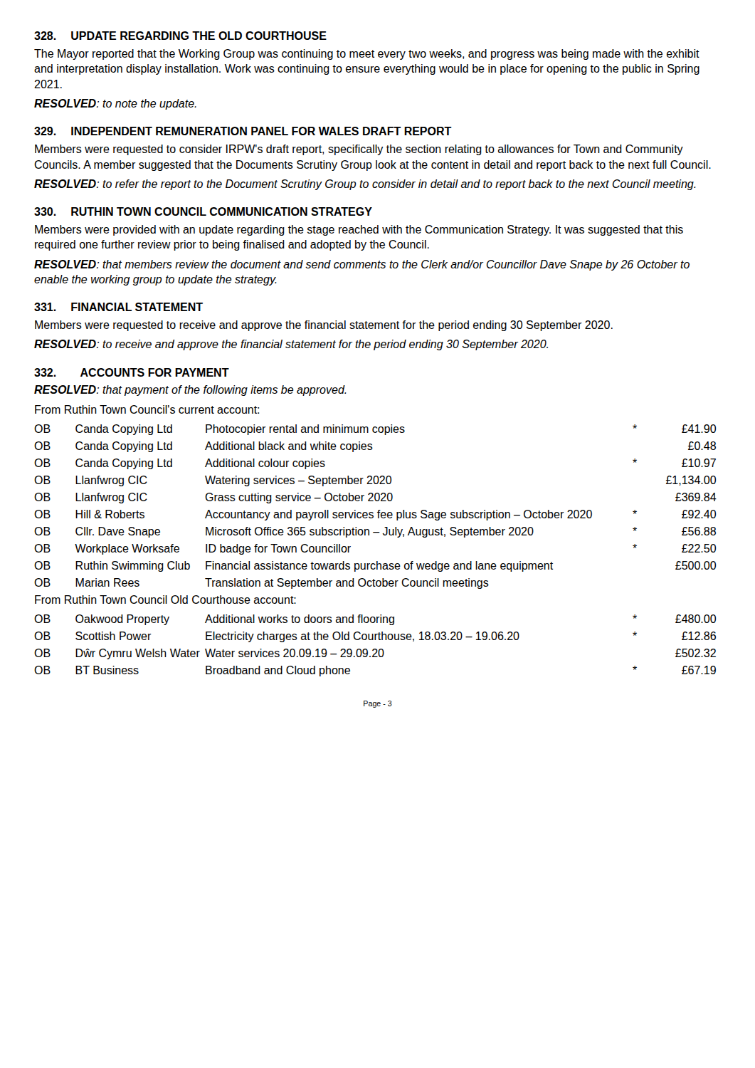328. UPDATE REGARDING THE OLD COURTHOUSE
The Mayor reported that the Working Group was continuing to meet every two weeks, and progress was being made with the exhibit and interpretation display installation. Work was continuing to ensure everything would be in place for opening to the public in Spring 2021.
RESOLVED: to note the update.
329. INDEPENDENT REMUNERATION PANEL FOR WALES DRAFT REPORT
Members were requested to consider IRPW's draft report, specifically the section relating to allowances for Town and Community Councils. A member suggested that the Documents Scrutiny Group look at the content in detail and report back to the next full Council.
RESOLVED: to refer the report to the Document Scrutiny Group to consider in detail and to report back to the next Council meeting.
330. RUTHIN TOWN COUNCIL COMMUNICATION STRATEGY
Members were provided with an update regarding the stage reached with the Communication Strategy. It was suggested that this required one further review prior to being finalised and adopted by the Council.
RESOLVED: that members review the document and send comments to the Clerk and/or Councillor Dave Snape by 26 October to enable the working group to update the strategy.
331. FINANCIAL STATEMENT
Members were requested to receive and approve the financial statement for the period ending 30 September 2020.
RESOLVED: to receive and approve the financial statement for the period ending 30 September 2020.
332. ACCOUNTS FOR PAYMENT
RESOLVED: that payment of the following items be approved.
From Ruthin Town Council's current account:
| OB | Canda Copying Ltd | Photocopier rental and minimum copies | * | £41.90 |
| OB | Canda Copying Ltd | Additional black and white copies | | £0.48 |
| OB | Canda Copying Ltd | Additional colour copies | * | £10.97 |
| OB | Llanfwrog CIC | Watering services – September 2020 | | £1,134.00 |
| OB | Llanfwrog CIC | Grass cutting service – October 2020 | | £369.84 |
| OB | Hill & Roberts | Accountancy and payroll services fee plus Sage subscription – October 2020 | * | £92.40 |
| OB | Cllr. Dave Snape | Microsoft Office 365 subscription – July, August, September 2020 | * | £56.88 |
| OB | Workplace Worksafe | ID badge for Town Councillor | * | £22.50 |
| OB | Ruthin Swimming Club | Financial assistance towards purchase of wedge and lane equipment | | £500.00 |
| OB | Marian Rees | Translation at September and October Council meetings | | |
From Ruthin Town Council Old Courthouse account:
| OB | Oakwood Property | Additional works to doors and flooring | * | £480.00 |
| OB | Scottish Power | Electricity charges at the Old Courthouse, 18.03.20 – 19.06.20 | * | £12.86 |
| OB | Dŵr Cymru Welsh Water | Water services 20.09.19 – 29.09.20 | | £502.32 |
| OB | BT Business | Broadband and Cloud phone | * | £67.19 |
Page - 3